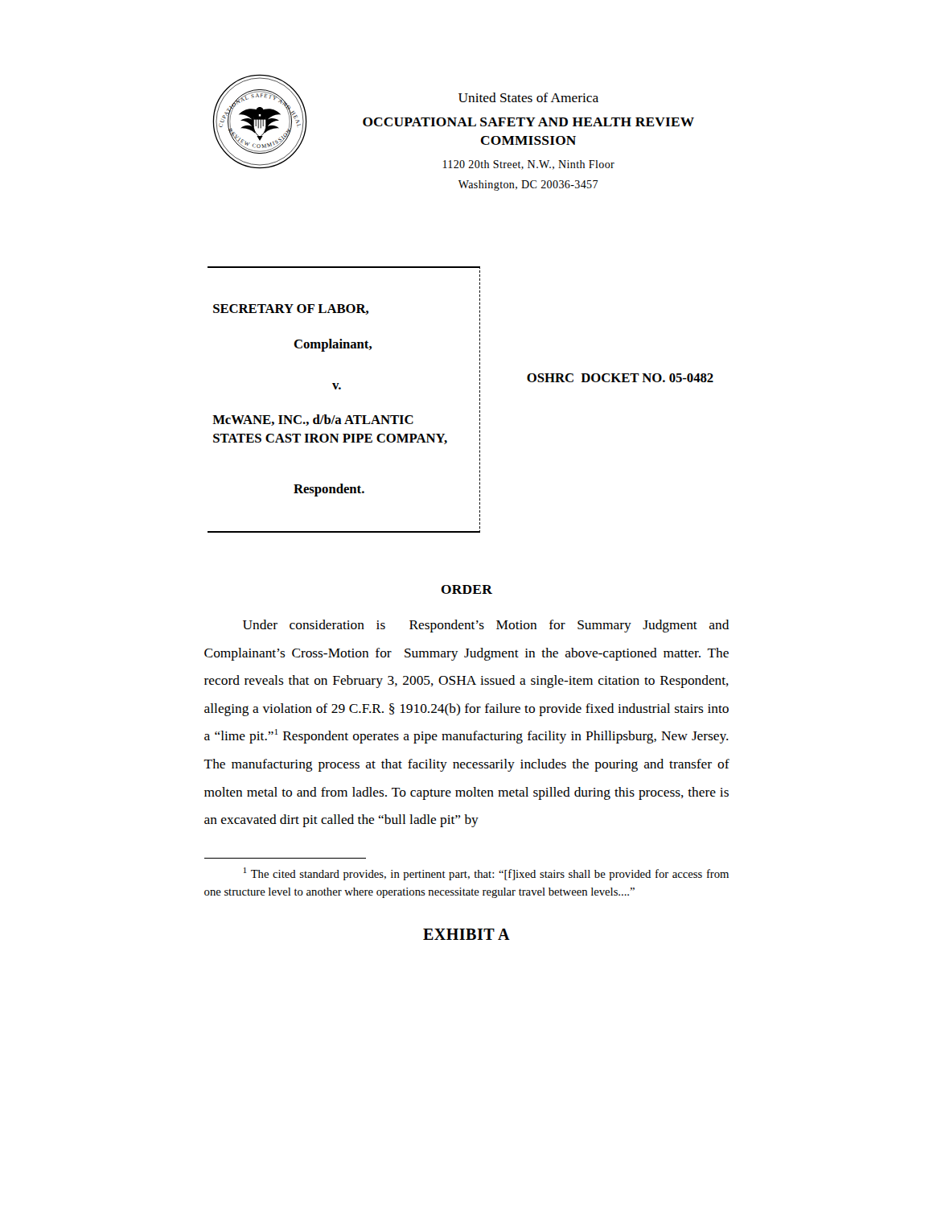OCCUPATIONAL SAFETY AND HEALTH REVIEW COMMISSION
United States of America
OCCUPATIONAL SAFETY AND HEALTH REVIEW COMMISSION
1120 20th Street, N.W., Ninth Floor
Washington, DC 20036-3457
SECRETARY OF LABOR,
Complainant,
v.
McWANE, INC., d/b/a ATLANTIC
STATES CAST IRON PIPE COMPANY,
Respondent.
OSHRC DOCKET NO. 05-0482
ORDER
Under consideration is Respondent’s Motion for Summary Judgment and Complainant’s Cross-Motion for Summary Judgment in the above-captioned matter. The record reveals that on February 3, 2005, OSHA issued a single-item citation to Respondent, alleging a violation of 29 C.F.R. § 1910.24(b) for failure to provide fixed industrial stairs into a “lime pit.”1 Respondent operates a pipe manufacturing facility in Phillipsburg, New Jersey. The manufacturing process at that facility necessarily includes the pouring and transfer of molten metal to and from ladles. To capture molten metal spilled during this process, there is an excavated dirt pit called the “bull ladle pit” by
1 The cited standard provides, in pertinent part, that: “[f]ixed stairs shall be provided for access from one structure level to another where operations necessitate regular travel between levels....”
EXHIBIT A